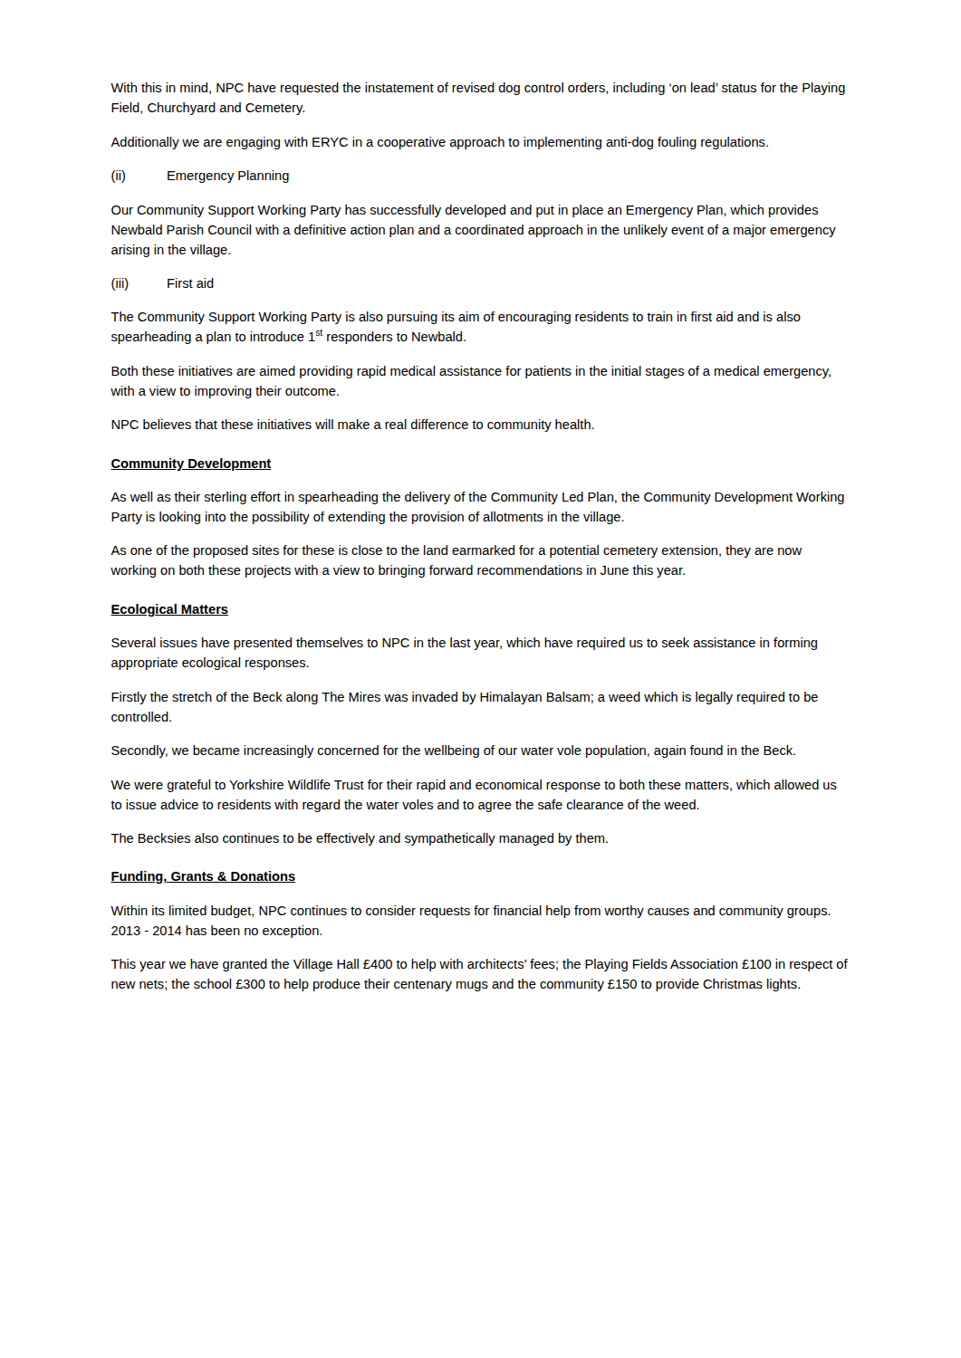With this in mind, NPC have requested the instatement of revised dog control orders, including ‘on lead’ status for the Playing Field, Churchyard and Cemetery.
Additionally we are engaging with ERYC in a cooperative approach to implementing anti-dog fouling regulations.
(ii) Emergency Planning
Our Community Support Working Party has successfully developed and put in place an Emergency Plan, which provides Newbald Parish Council with a definitive action plan and a coordinated approach in the unlikely event of a major emergency arising in the village.
(iii) First aid
The Community Support Working Party is also pursuing its aim of encouraging residents to train in first aid and is also spearheading a plan to introduce 1st responders to Newbald.
Both these initiatives are aimed providing rapid medical assistance for patients in the initial stages of a medical emergency, with a view to improving their outcome.
NPC believes that these initiatives will make a real difference to community health.
Community Development
As well as their sterling effort in spearheading the delivery of the Community Led Plan, the Community Development Working Party is looking into the possibility of extending the provision of allotments in the village.
As one of the proposed sites for these is close to the land earmarked for a potential cemetery extension, they are now working on both these projects with a view to bringing forward recommendations in June this year.
Ecological Matters
Several issues have presented themselves to NPC in the last year, which have required us to seek assistance in forming appropriate ecological responses.
Firstly the stretch of the Beck along The Mires was invaded by Himalayan Balsam; a weed which is legally required to be controlled.
Secondly, we became increasingly concerned for the wellbeing of our water vole population, again found in the Beck.
We were grateful to Yorkshire Wildlife Trust for their rapid and economical response to both these matters, which allowed us to issue advice to residents with regard the water voles and to agree the safe clearance of the weed.
The Becksies also continues to be effectively and sympathetically managed by them.
Funding, Grants & Donations
Within its limited budget, NPC continues to consider requests for financial help from worthy causes and community groups. 2013 - 2014 has been no exception.
This year we have granted the Village Hall £400 to help with architects’ fees; the Playing Fields Association £100 in respect of new nets; the school £300 to help produce their centenary mugs and the community £150 to provide Christmas lights.